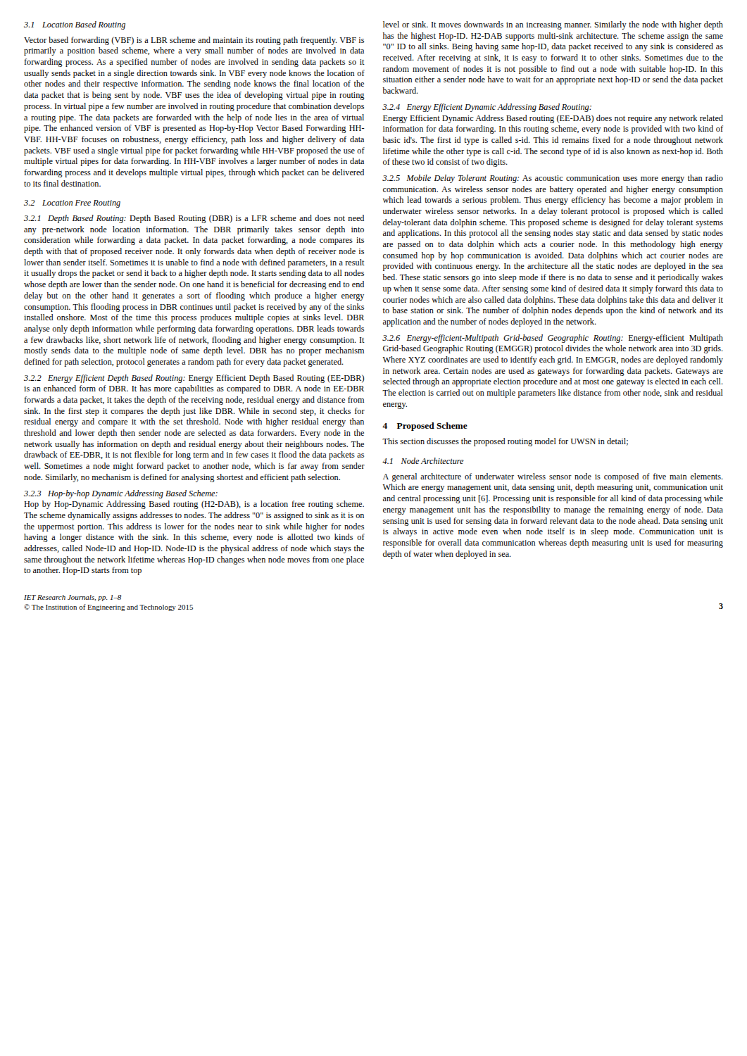3.1 Location Based Routing
Vector based forwarding (VBF) is a LBR scheme and maintain its routing path frequently. VBF is primarily a position based scheme, where a very small number of nodes are involved in data forwarding process. As a specified number of nodes are involved in sending data packets so it usually sends packet in a single direction towards sink. In VBF every node knows the location of other nodes and their respective information. The sending node knows the final location of the data packet that is being sent by node. VBF uses the idea of developing virtual pipe in routing process. In virtual pipe a few number are involved in routing procedure that combination develops a routing pipe. The data packets are forwarded with the help of node lies in the area of virtual pipe. The enhanced version of VBF is presented as Hop-by-Hop Vector Based Forwarding HH-VBF. HH-VBF focuses on robustness, energy efficiency, path loss and higher delivery of data packets. VBF used a single virtual pipe for packet forwarding while HH-VBF proposed the use of multiple virtual pipes for data forwarding. In HH-VBF involves a larger number of nodes in data forwarding process and it develops multiple virtual pipes, through which packet can be delivered to its final destination.
3.2 Location Free Routing
3.2.1 Depth Based Routing: Depth Based Routing (DBR) is a LFR scheme and does not need any pre-network node location information. The DBR primarily takes sensor depth into consideration while forwarding a data packet. In data packet forwarding, a node compares its depth with that of proposed receiver node. It only forwards data when depth of receiver node is lower than sender itself. Sometimes it is unable to find a node with defined parameters, in a result it usually drops the packet or send it back to a higher depth node. It starts sending data to all nodes whose depth are lower than the sender node. On one hand it is beneficial for decreasing end to end delay but on the other hand it generates a sort of flooding which produce a higher energy consumption. This flooding process in DBR continues until packet is received by any of the sinks installed onshore. Most of the time this process produces multiple copies at sinks level. DBR analyse only depth information while performing data forwarding operations. DBR leads towards a few drawbacks like, short network life of network, flooding and higher energy consumption. It mostly sends data to the multiple node of same depth level. DBR has no proper mechanism defined for path selection, protocol generates a random path for every data packet generated.
3.2.2 Energy Efficient Depth Based Routing: Energy Efficient Depth Based Routing (EE-DBR) is an enhanced form of DBR. It has more capabilities as compared to DBR. A node in EE-DBR forwards a data packet, it takes the depth of the receiving node, residual energy and distance from sink. In the first step it compares the depth just like DBR. While in second step, it checks for residual energy and compare it with the set threshold. Node with higher residual energy than threshold and lower depth then sender node are selected as data forwarders. Every node in the network usually has information on depth and residual energy about their neighbours nodes. The drawback of EE-DBR, it is not flexible for long term and in few cases it flood the data packets as well. Sometimes a node might forward packet to another node, which is far away from sender node. Similarly, no mechanism is defined for analysing shortest and efficient path selection.
3.2.3 Hop-by-hop Dynamic Addressing Based Scheme:
Hop by Hop-Dynamic Addressing Based routing (H2-DAB), is a location free routing scheme. The scheme dynamically assigns addresses to nodes. The address "0" is assigned to sink as it is on the uppermost portion. This address is lower for the nodes near to sink while higher for nodes having a longer distance with the sink. In this scheme, every node is allotted two kinds of addresses, called Node-ID and Hop-ID. Node-ID is the physical address of node which stays the same throughout the network lifetime whereas Hop-ID changes when node moves from one place to another. Hop-ID starts from top
level or sink. It moves downwards in an increasing manner. Similarly the node with higher depth has the highest Hop-ID. H2-DAB supports multi-sink architecture. The scheme assign the same "0" ID to all sinks. Being having same hop-ID, data packet received to any sink is considered as received. After receiving at sink, it is easy to forward it to other sinks. Sometimes due to the random movement of nodes it is not possible to find out a node with suitable hop-ID. In this situation either a sender node have to wait for an appropriate next hop-ID or send the data packet backward.
3.2.4 Energy Efficient Dynamic Addressing Based Routing:
Energy Efficient Dynamic Address Based routing (EE-DAB) does not require any network related information for data forwarding. In this routing scheme, every node is provided with two kind of basic id's. The first id type is called s-id. This id remains fixed for a node throughout network lifetime while the other type is call c-id. The second type of id is also known as next-hop id. Both of these two id consist of two digits.
3.2.5 Mobile Delay Tolerant Routing: As acoustic communication uses more energy than radio communication. As wireless sensor nodes are battery operated and higher energy consumption which lead towards a serious problem. Thus energy efficiency has become a major problem in underwater wireless sensor networks. In a delay tolerant protocol is proposed which is called delay-tolerant data dolphin scheme. This proposed scheme is designed for delay tolerant systems and applications. In this protocol all the sensing nodes stay static and data sensed by static nodes are passed on to data dolphin which acts a courier node. In this methodology high energy consumed hop by hop communication is avoided. Data dolphins which act courier nodes are provided with continuous energy. In the architecture all the static nodes are deployed in the sea bed. These static sensors go into sleep mode if there is no data to sense and it periodically wakes up when it sense some data. After sensing some kind of desired data it simply forward this data to courier nodes which are also called data dolphins. These data dolphins take this data and deliver it to base station or sink. The number of dolphin nodes depends upon the kind of network and its application and the number of nodes deployed in the network.
3.2.6 Energy-efficient-Multipath Grid-based Geographic Routing: Energy-efficient Multipath Grid-based Geographic Routing (EMGGR) protocol divides the whole network area into 3D grids. Where XYZ coordinates are used to identify each grid. In EMGGR, nodes are deployed randomly in network area. Certain nodes are used as gateways for forwarding data packets. Gateways are selected through an appropriate election procedure and at most one gateway is elected in each cell. The election is carried out on multiple parameters like distance from other node, sink and residual energy.
4 Proposed Scheme
This section discusses the proposed routing model for UWSN in detail;
4.1 Node Architecture
A general architecture of underwater wireless sensor node is composed of five main elements. Which are energy management unit, data sensing unit, depth measuring unit, communication unit and central processing unit [6]. Processing unit is responsible for all kind of data processing while energy management unit has the responsibility to manage the remaining energy of node. Data sensing unit is used for sensing data in forward relevant data to the node ahead. Data sensing unit is always in active mode even when node itself is in sleep mode. Communication unit is responsible for overall data communication whereas depth measuring unit is used for measuring depth of water when deployed in sea.
IET Research Journals, pp. 1–8
© The Institution of Engineering and Technology 2015
3